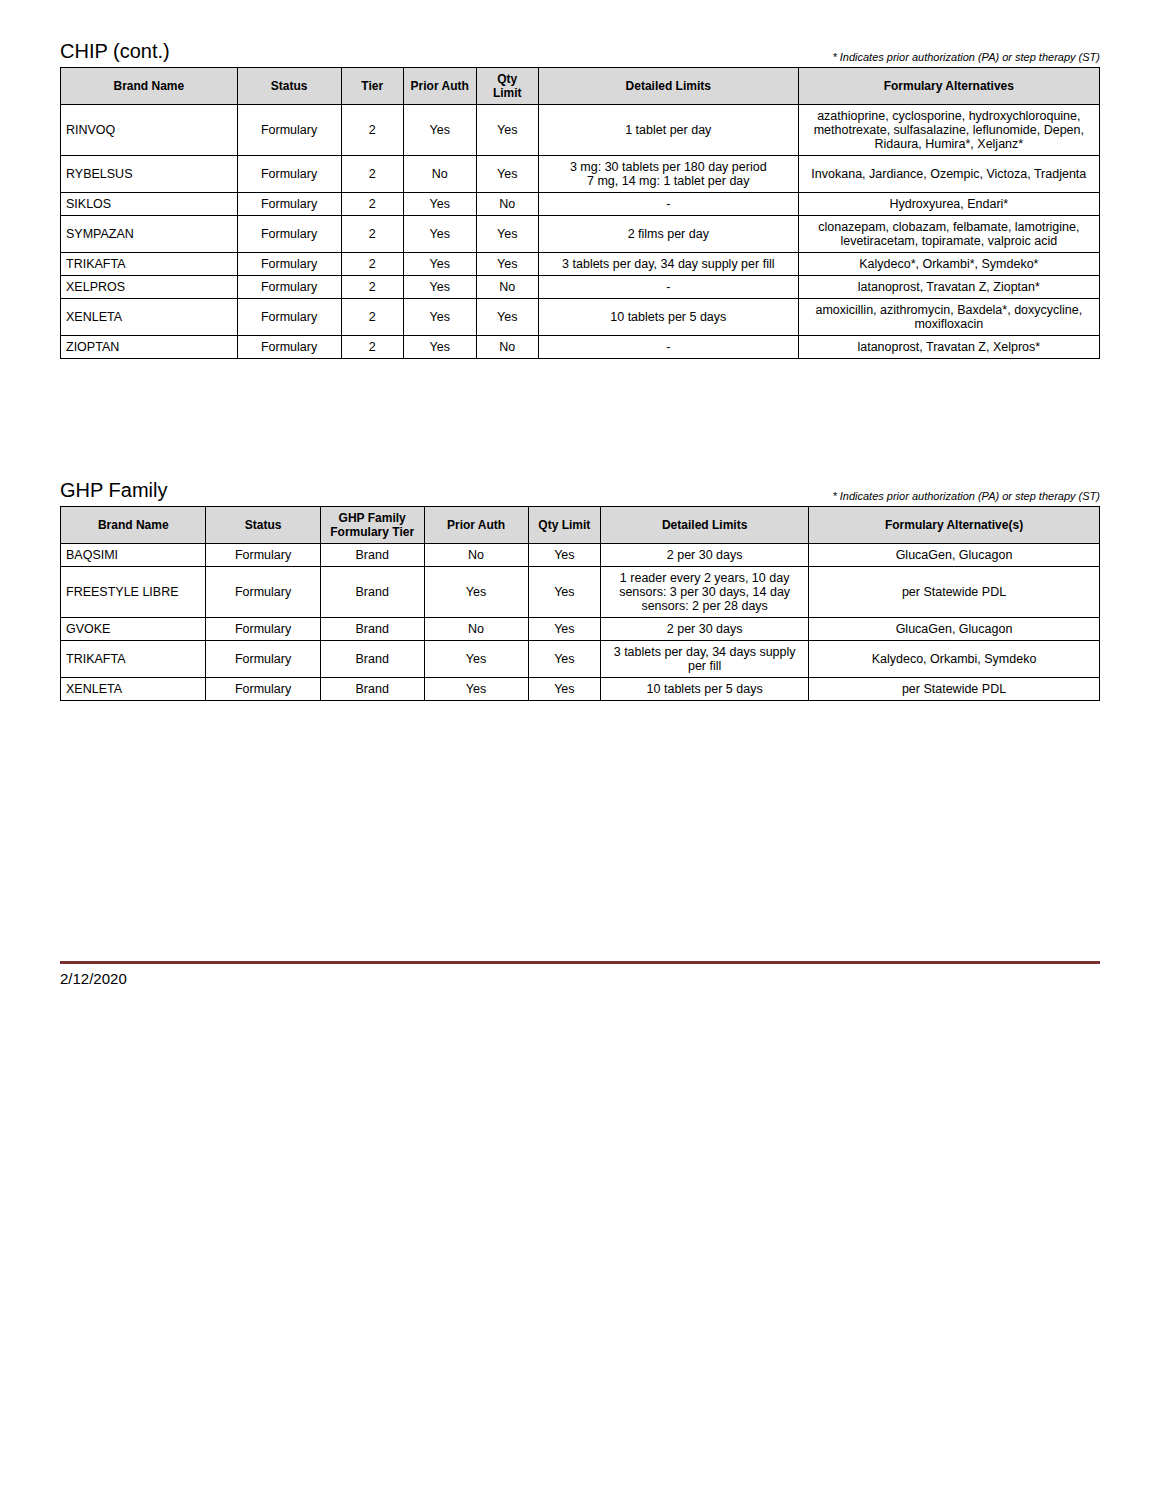CHIP (cont.)
* Indicates prior authorization (PA) or step therapy (ST)
| Brand Name | Status | Tier | Prior Auth | Qty Limit | Detailed Limits | Formulary Alternatives |
| --- | --- | --- | --- | --- | --- | --- |
| RINVOQ | Formulary | 2 | Yes | Yes | 1 tablet per day | azathioprine, cyclosporine, hydroxychloroquine, methotrexate, sulfasalazine, leflunomide, Depen, Ridaura, Humira*, Xeljanz* |
| RYBELSUS | Formulary | 2 | No | Yes | 3 mg: 30 tablets per 180 day period 7 mg, 14 mg: 1 tablet per day | Invokana, Jardiance, Ozempic, Victoza, Tradjenta |
| SIKLOS | Formulary | 2 | Yes | No | - | Hydroxyurea, Endari* |
| SYMPAZAN | Formulary | 2 | Yes | Yes | 2 films per day | clonazepam, clobazam, felbamate, lamotrigine, levetiracetam, topiramate, valproic acid |
| TRIKAFTA | Formulary | 2 | Yes | Yes | 3 tablets per day, 34 day supply per fill | Kalydeco*, Orkambi*, Symdeko* |
| XELPROS | Formulary | 2 | Yes | No | - | latanoprost, Travatan Z, Zioptan* |
| XENLETA | Formulary | 2 | Yes | Yes | 10 tablets per 5 days | amoxicillin, azithromycin, Baxdela*, doxycycline, moxifloxacin |
| ZIOPTAN | Formulary | 2 | Yes | No | - | latanoprost, Travatan Z, Xelpros* |
GHP Family
* Indicates prior authorization (PA) or step therapy (ST)
| Brand Name | Status | GHP Family Formulary Tier | Prior Auth | Qty Limit | Detailed Limits | Formulary Alternative(s) |
| --- | --- | --- | --- | --- | --- | --- |
| BAQSIMI | Formulary | Brand | No | Yes | 2 per 30 days | GlucaGen, Glucagon |
| FREESTYLE LIBRE | Formulary | Brand | Yes | Yes | 1 reader every 2 years, 10 day sensors: 3 per 30 days, 14 day sensors: 2 per 28 days | per Statewide PDL |
| GVOKE | Formulary | Brand | No | Yes | 2 per 30 days | GlucaGen, Glucagon |
| TRIKAFTA | Formulary | Brand | Yes | Yes | 3 tablets per day, 34 days supply per fill | Kalydeco, Orkambi, Symdeko |
| XENLETA | Formulary | Brand | Yes | Yes | 10 tablets per 5 days | per Statewide PDL |
2/12/2020